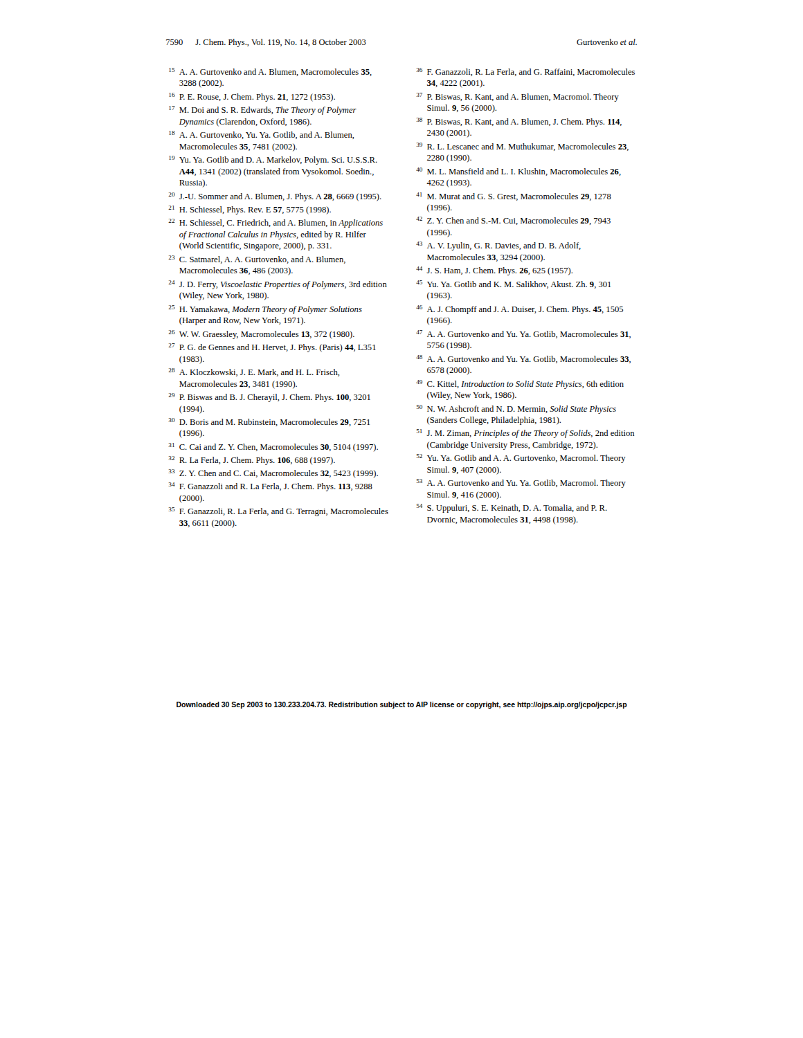7590 J. Chem. Phys., Vol. 119, No. 14, 8 October 2003 Gurtovenko et al.
15 A. A. Gurtovenko and A. Blumen, Macromolecules 35, 3288 (2002).
16 P. E. Rouse, J. Chem. Phys. 21, 1272 (1953).
17 M. Doi and S. R. Edwards, The Theory of Polymer Dynamics (Clarendon, Oxford, 1986).
18 A. A. Gurtovenko, Yu. Ya. Gotlib, and A. Blumen, Macromolecules 35, 7481 (2002).
19 Yu. Ya. Gotlib and D. A. Markelov, Polym. Sci. U.S.S.R. A44, 1341 (2002) (translated from Vysokomol. Soedin., Russia).
20 J.-U. Sommer and A. Blumen, J. Phys. A 28, 6669 (1995).
21 H. Schiessel, Phys. Rev. E 57, 5775 (1998).
22 H. Schiessel, C. Friedrich, and A. Blumen, in Applications of Fractional Calculus in Physics, edited by R. Hilfer (World Scientific, Singapore, 2000), p. 331.
23 C. Satmarel, A. A. Gurtovenko, and A. Blumen, Macromolecules 36, 486 (2003).
24 J. D. Ferry, Viscoelastic Properties of Polymers, 3rd edition (Wiley, New York, 1980).
25 H. Yamakawa, Modern Theory of Polymer Solutions (Harper and Row, New York, 1971).
26 W. W. Graessley, Macromolecules 13, 372 (1980).
27 P. G. de Gennes and H. Hervet, J. Phys. (Paris) 44, L351 (1983).
28 A. Kloczkowski, J. E. Mark, and H. L. Frisch, Macromolecules 23, 3481 (1990).
29 P. Biswas and B. J. Cherayil, J. Chem. Phys. 100, 3201 (1994).
30 D. Boris and M. Rubinstein, Macromolecules 29, 7251 (1996).
31 C. Cai and Z. Y. Chen, Macromolecules 30, 5104 (1997).
32 R. La Ferla, J. Chem. Phys. 106, 688 (1997).
33 Z. Y. Chen and C. Cai, Macromolecules 32, 5423 (1999).
34 F. Ganazzoli and R. La Ferla, J. Chem. Phys. 113, 9288 (2000).
35 F. Ganazzoli, R. La Ferla, and G. Terragni, Macromolecules 33, 6611 (2000).
36 F. Ganazzoli, R. La Ferla, and G. Raffaini, Macromolecules 34, 4222 (2001).
37 P. Biswas, R. Kant, and A. Blumen, Macromol. Theory Simul. 9, 56 (2000).
38 P. Biswas, R. Kant, and A. Blumen, J. Chem. Phys. 114, 2430 (2001).
39 R. L. Lescanec and M. Muthukumar, Macromolecules 23, 2280 (1990).
40 M. L. Mansfield and L. I. Klushin, Macromolecules 26, 4262 (1993).
41 M. Murat and G. S. Grest, Macromolecules 29, 1278 (1996).
42 Z. Y. Chen and S.-M. Cui, Macromolecules 29, 7943 (1996).
43 A. V. Lyulin, G. R. Davies, and D. B. Adolf, Macromolecules 33, 3294 (2000).
44 J. S. Ham, J. Chem. Phys. 26, 625 (1957).
45 Yu. Ya. Gotlib and K. M. Salikhov, Akust. Zh. 9, 301 (1963).
46 A. J. Chompff and J. A. Duiser, J. Chem. Phys. 45, 1505 (1966).
47 A. A. Gurtovenko and Yu. Ya. Gotlib, Macromolecules 31, 5756 (1998).
48 A. A. Gurtovenko and Yu. Ya. Gotlib, Macromolecules 33, 6578 (2000).
49 C. Kittel, Introduction to Solid State Physics, 6th edition (Wiley, New York, 1986).
50 N. W. Ashcroft and N. D. Mermin, Solid State Physics (Sanders College, Philadelphia, 1981).
51 J. M. Ziman, Principles of the Theory of Solids, 2nd edition (Cambridge University Press, Cambridge, 1972).
52 Yu. Ya. Gotlib and A. A. Gurtovenko, Macromol. Theory Simul. 9, 407 (2000).
53 A. A. Gurtovenko and Yu. Ya. Gotlib, Macromol. Theory Simul. 9, 416 (2000).
54 S. Uppuluri, S. E. Keinath, D. A. Tomalia, and P. R. Dvornic, Macromolecules 31, 4498 (1998).
Downloaded 30 Sep 2003 to 130.233.204.73. Redistribution subject to AIP license or copyright, see http://ojps.aip.org/jcpo/jcpcr.jsp